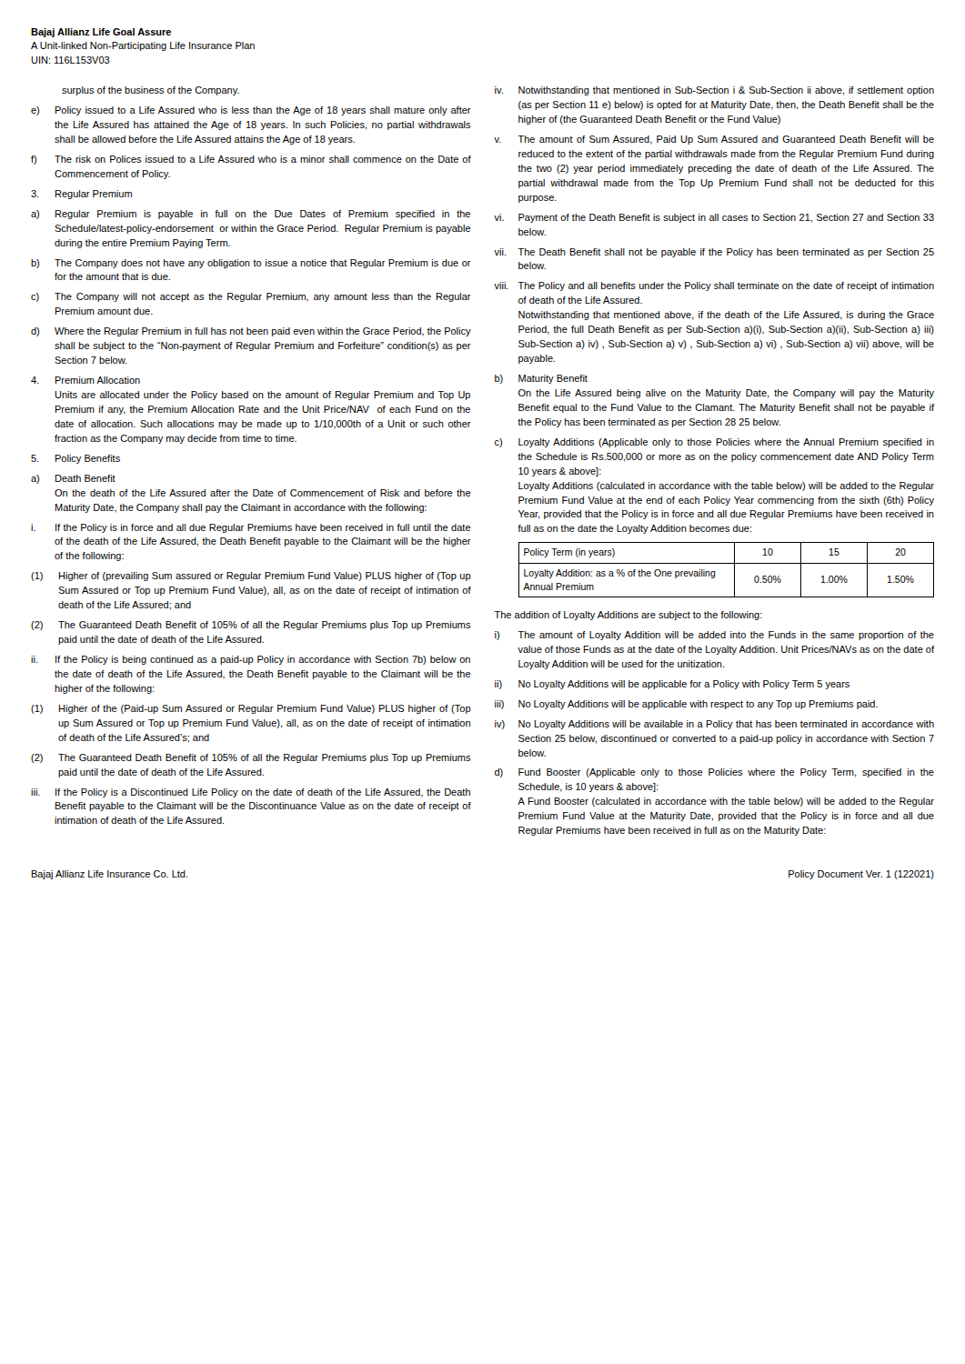Bajaj Allianz Life Goal Assure
A Unit-linked Non-Participating Life Insurance Plan
UIN: 116L153V03
surplus of the business of the Company.
e)
Policy issued to a Life Assured who is less than the Age of 18 years shall mature only after the Life Assured has attained the Age of 18 years. In such Policies, no partial withdrawals shall be allowed before the Life Assured attains the Age of 18 years.
f)
The risk on Polices issued to a Life Assured who is a minor shall commence on the Date of Commencement of Policy.
3.
Regular Premium
a)
Regular Premium is payable in full on the Due Dates of Premium specified in the Schedule/latest-policy-endorsement or within the Grace Period. Regular Premium is payable during the entire Premium Paying Term.
b)
The Company does not have any obligation to issue a notice that Regular Premium is due or for the amount that is due.
c)
The Company will not accept as the Regular Premium, any amount less than the Regular Premium amount due.
d)
Where the Regular Premium in full has not been paid even within the Grace Period, the Policy shall be subject to the “Non-payment of Regular Premium and Forfeiture” condition(s) as per Section 7 below.
4.
Premium Allocation
Units are allocated under the Policy based on the amount of Regular Premium and Top Up Premium if any, the Premium Allocation Rate and the Unit Price/NAV of each Fund on the date of allocation. Such allocations may be made up to 1/10,000th of a Unit or such other fraction as the Company may decide from time to time.
5.
Policy Benefits
a)
Death Benefit
On the death of the Life Assured after the Date of Commencement of Risk and before the Maturity Date, the Company shall pay the Claimant in accordance with the following:
i.
If the Policy is in force and all due Regular Premiums have been received in full until the date of the death of the Life Assured, the Death Benefit payable to the Claimant will be the higher of the following:
(1)
Higher of (prevailing Sum assured or Regular Premium Fund Value) PLUS higher of (Top up Sum Assured or Top up Premium Fund Value), all, as on the date of receipt of intimation of death of the Life Assured; and
(2)
The Guaranteed Death Benefit of 105% of all the Regular Premiums plus Top up Premiums paid until the date of death of the Life Assured.
ii.
If the Policy is being continued as a paid-up Policy in accordance with Section 7b) below on the date of death of the Life Assured, the Death Benefit payable to the Claimant will be the higher of the following:
(1)
Higher of the (Paid-up Sum Assured or Regular Premium Fund Value) PLUS higher of (Top up Sum Assured or Top up Premium Fund Value), all, as on the date of receipt of intimation of death of the Life Assured’s; and
(2)
The Guaranteed Death Benefit of 105% of all the Regular Premiums plus Top up Premiums paid until the date of death of the Life Assured.
iii.
If the Policy is a Discontinued Life Policy on the date of death of the Life Assured, the Death Benefit payable to the Claimant will be the Discontinuance Value as on the date of receipt of intimation of death of the Life Assured.
iv.
Notwithstanding that mentioned in Sub-Section i & Sub-Section ii above, if settlement option (as per Section 11 e) below) is opted for at Maturity Date, then, the Death Benefit shall be the higher of (the Guaranteed Death Benefit or the Fund Value)
v.
The amount of Sum Assured, Paid Up Sum Assured and Guaranteed Death Benefit will be reduced to the extent of the partial withdrawals made from the Regular Premium Fund during the two (2) year period immediately preceding the date of death of the Life Assured. The partial withdrawal made from the Top Up Premium Fund shall not be deducted for this purpose.
vi.
Payment of the Death Benefit is subject in all cases to Section 21, Section 27 and Section 33 below.
vii.
The Death Benefit shall not be payable if the Policy has been terminated as per Section 25 below.
viii.
The Policy and all benefits under the Policy shall terminate on the date of receipt of intimation of death of the Life Assured.
Notwithstanding that mentioned above, if the death of the Life Assured, is during the Grace Period, the full Death Benefit as per Sub-Section a)(i), Sub-Section a)(ii), Sub-Section a) iii) Sub-Section a) iv) , Sub-Section a) v) , Sub-Section a) vi) , Sub-Section a) vii) above, will be payable.
b)
Maturity Benefit
On the Life Assured being alive on the Maturity Date, the Company will pay the Maturity Benefit equal to the Fund Value to the Clamant. The Maturity Benefit shall not be payable if the Policy has been terminated as per Section 28 25 below.
c)
Loyalty Additions (Applicable only to those Policies where the Annual Premium specified in the Schedule is Rs.500,000 or more as on the policy commencement date AND Policy Term 10 years & above]:
Loyalty Additions (calculated in accordance with the table below) will be added to the Regular Premium Fund Value at the end of each Policy Year commencing from the sixth (6th) Policy Year, provided that the Policy is in force and all due Regular Premiums have been received in full as on the date the Loyalty Addition becomes due:
| Policy Term (in years) | 10 | 15 | 20 |
| Loyalty Addition: as a % of the One prevailing Annual Premium | 0.50% | 1.00% | 1.50% |
The addition of Loyalty Additions are subject to the following:
i)
The amount of Loyalty Addition will be added into the Funds in the same proportion of the value of those Funds as at the date of the Loyalty Addition. Unit Prices/NAVs as on the date of Loyalty Addition will be used for the unitization.
ii)
No Loyalty Additions will be applicable for a Policy with Policy Term 5 years
iii)
No Loyalty Additions will be applicable with respect to any Top up Premiums paid.
iv)
No Loyalty Additions will be available in a Policy that has been terminated in accordance with Section 25 below, discontinued or converted to a paid-up policy in accordance with Section 7 below.
d)
Fund Booster (Applicable only to those Policies where the Policy Term, specified in the Schedule, is 10 years & above]:
A Fund Booster (calculated in accordance with the table below) will be added to the Regular Premium Fund Value at the Maturity Date, provided that the Policy is in force and all due Regular Premiums have been received in full as on the Maturity Date:
Bajaj Allianz Life Insurance Co. Ltd.
Policy Document Ver. 1 (122021)